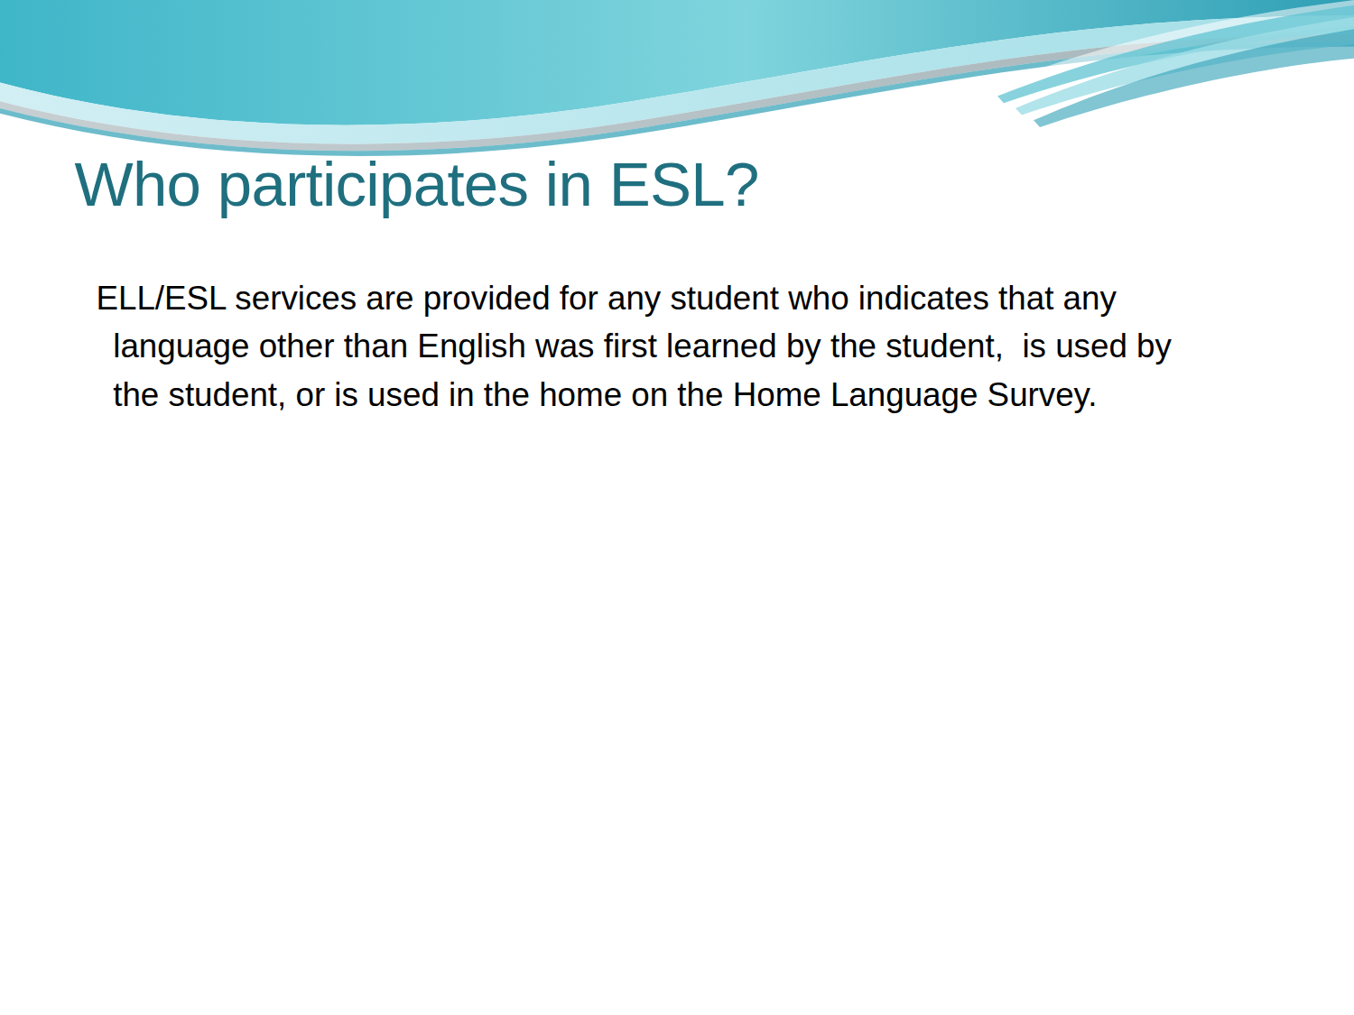Who participates in ESL?
ELL/ESL services are provided for any student who indicates that any language other than English was first learned by the student, is used by the student, or is used in the home on the Home Language Survey.